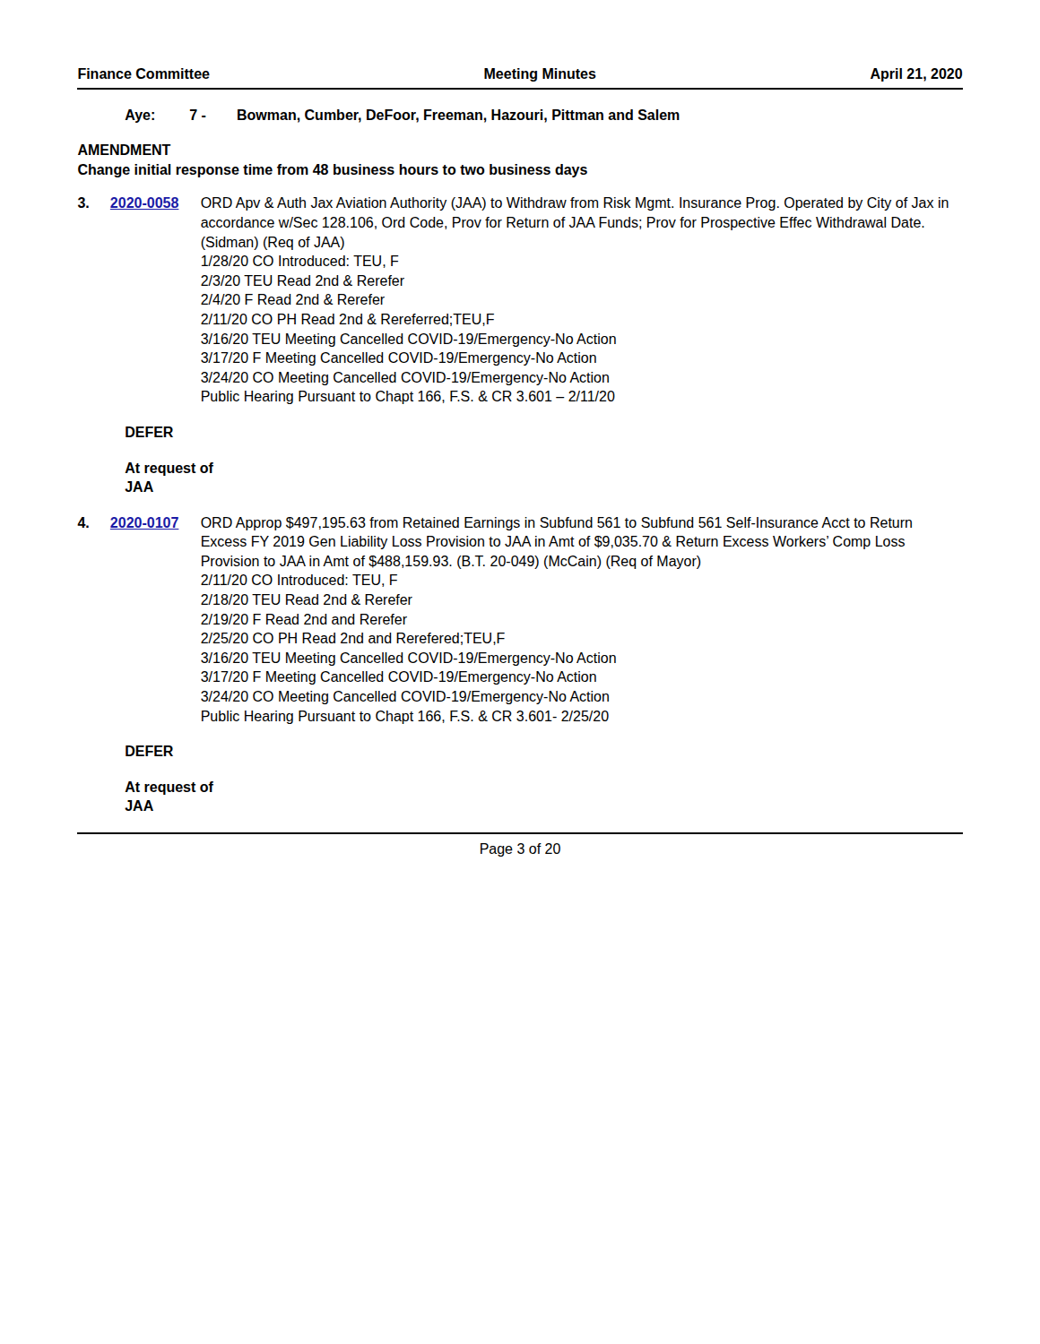Finance Committee
Meeting Minutes
April 21, 2020
Aye: 7 -Bowman, Cumber, DeFoor, Freeman, Hazouri, Pittman and Salem
AMENDMENT
Change initial response time from 48 business hours to two business days
3.
2020-0058
ORD Apv & Auth Jax Aviation Authority (JAA) to Withdraw from Risk Mgmt. Insurance Prog. Operated by City of Jax in accordance w/Sec 128.106, Ord Code, Prov for Return of JAA Funds; Prov for Prospective Effec Withdrawal Date. (Sidman) (Req of JAA)
1/28/20 CO Introduced: TEU, F
2/3/20 TEU Read 2nd & Rerefer
2/4/20 F Read 2nd & Rerefer
2/11/20 CO PH Read 2nd & Rereferred;TEU,F
3/16/20 TEU Meeting Cancelled COVID-19/Emergency-No Action
3/17/20 F Meeting Cancelled COVID-19/Emergency-No Action
3/24/20 CO Meeting Cancelled COVID-19/Emergency-No Action
Public Hearing Pursuant to Chapt 166, F.S. & CR 3.601 – 2/11/20
DEFER
At request of
JAA
4.
2020-0107
ORD Approp $497,195.63 from Retained Earnings in Subfund 561 to Subfund 561 Self-Insurance Acct to Return Excess FY 2019 Gen Liability Loss Provision to JAA in Amt of $9,035.70 & Return Excess Workers’ Comp Loss Provision to JAA in Amt of $488,159.93. (B.T. 20-049) (McCain) (Req of Mayor)
2/11/20 CO Introduced: TEU, F
2/18/20 TEU Read 2nd & Rerefer
2/19/20 F Read 2nd and Rerefer
2/25/20 CO PH Read 2nd and Rerefered;TEU,F
3/16/20 TEU Meeting Cancelled COVID-19/Emergency-No Action
3/17/20 F Meeting Cancelled COVID-19/Emergency-No Action
3/24/20 CO Meeting Cancelled COVID-19/Emergency-No Action
Public Hearing Pursuant to Chapt 166, F.S. & CR 3.601- 2/25/20
DEFER
At request of
JAA
Page 3 of 20